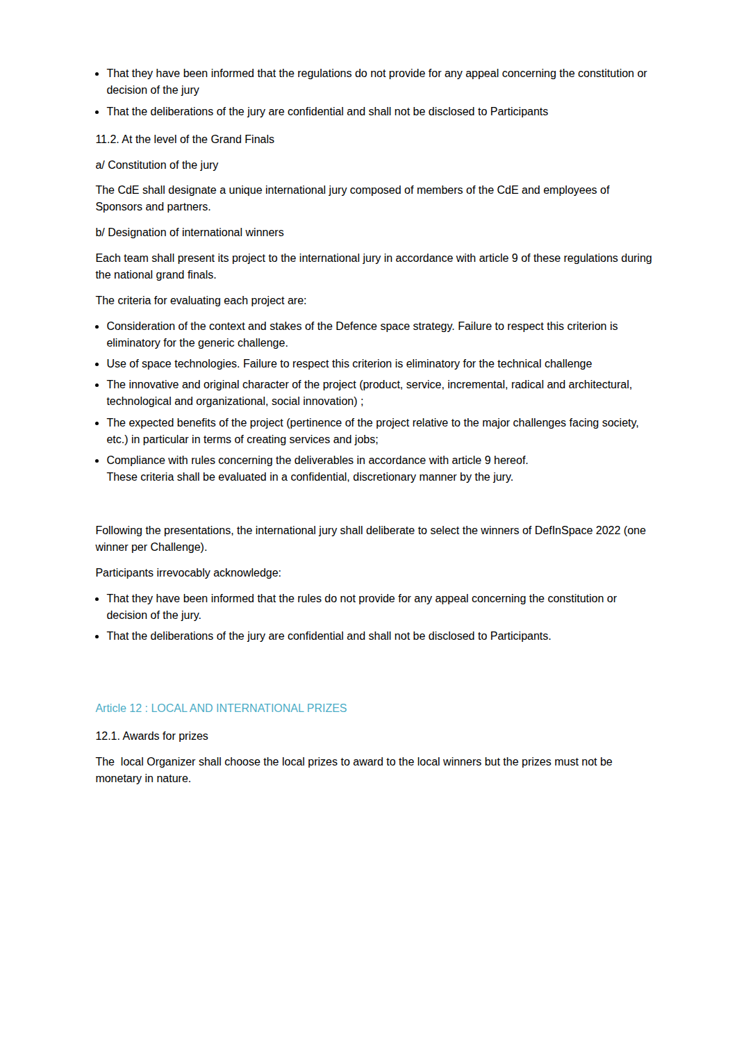That they have been informed that the regulations do not provide for any appeal concerning the constitution or decision of the jury
That the deliberations of the jury are confidential and shall not be disclosed to Participants
11.2. At the level of the Grand Finals
a/ Constitution of the jury
The CdE shall designate a unique international jury composed of members of the CdE and employees of Sponsors and partners.
b/ Designation of international winners
Each team shall present its project to the international jury in accordance with article 9 of these regulations during the national grand finals.
The criteria for evaluating each project are:
Consideration of the context and stakes of the Defence space strategy. Failure to respect this criterion is eliminatory for the generic challenge.
Use of space technologies. Failure to respect this criterion is eliminatory for the technical challenge
The innovative and original character of the project (product, service, incremental, radical and architectural, technological and organizational, social innovation) ;
The expected benefits of the project (pertinence of the project relative to the major challenges facing society, etc.) in particular in terms of creating services and jobs;
Compliance with rules concerning the deliverables in accordance with article 9 hereof.
These criteria shall be evaluated in a confidential, discretionary manner by the jury.
Following the presentations, the international jury shall deliberate to select the winners of DefInSpace 2022 (one winner per Challenge).
Participants irrevocably acknowledge:
That they have been informed that the rules do not provide for any appeal concerning the constitution or decision of the jury.
That the deliberations of the jury are confidential and shall not be disclosed to Participants.
Article 12 : LOCAL AND INTERNATIONAL PRIZES
12.1. Awards for prizes
The local Organizer shall choose the local prizes to award to the local winners but the prizes must not be monetary in nature.